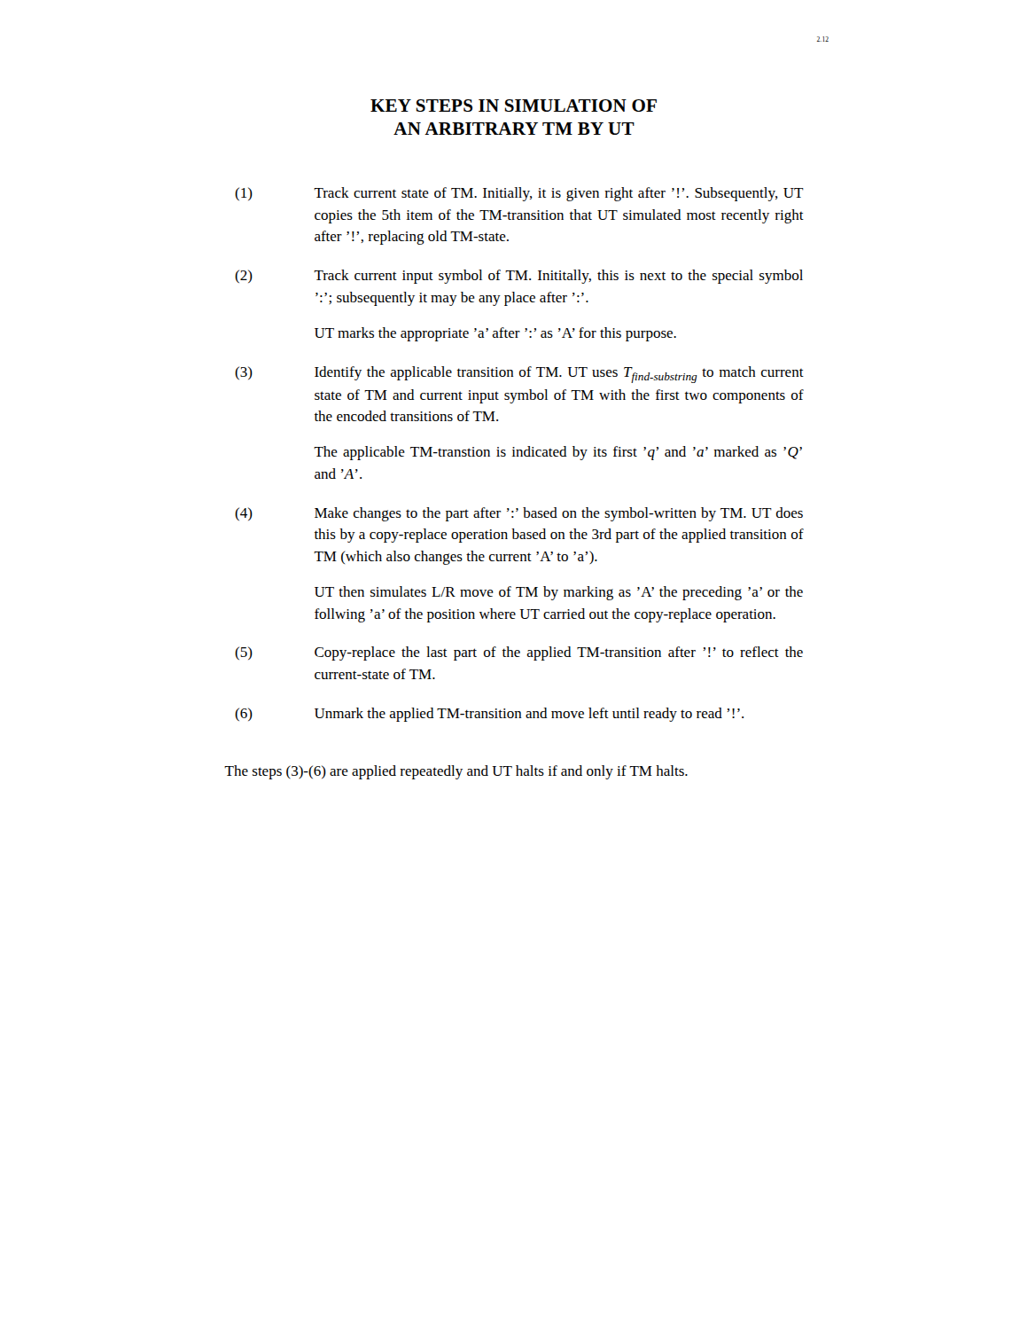2.12
KEY STEPS IN SIMULATION OF
AN ARBITRARY TM BY UT
(1)
Track current state of TM. Initially, it is given right after ’!’. Subsequently, UT copies the 5th item of the TM-transition that UT simulated most recently right after ’!’, replacing old TM-state.
(2)
Track current input symbol of TM. Inititally, this is next to the special symbol ’:’; subsequently it may be any place after ’:’.
UT marks the appropriate ’a’ after ’:’ as ’A’ for this purpose.
(3)
Identify the applicable transition of TM. UT uses Tfind-substring to match current state of TM and current input symbol of TM with the first two components of the encoded transitions of TM.
The applicable TM-transtion is indicated by its first ’q’ and ’a’ marked as ’Q’ and ’A’.
(4)
Make changes to the part after ’:’ based on the symbol-written by TM. UT does this by a copy-replace operation based on the 3rd part of the applied transition of TM (which also changes the current ’A’ to ’a’).
UT then simulates L/R move of TM by marking as ’A’ the preceding ’a’ or the follwing ’a’ of the position where UT carried out the copy-replace operation.
(5)
Copy-replace the last part of the applied TM-transition after ’!’ to reflect the current-state of TM.
(6)
Unmark the applied TM-transition and move left until ready to read ’!’.
The steps (3)-(6) are applied repeatedly and UT halts if and only if TM halts.